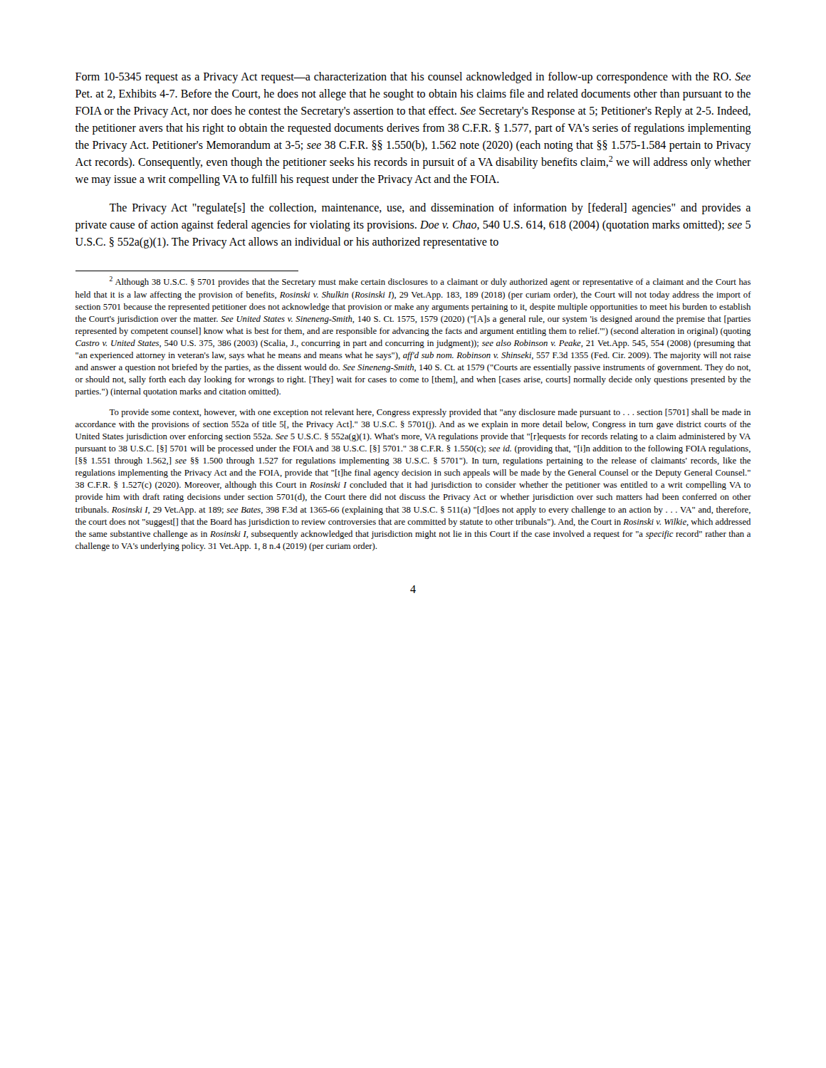Form 10-5345 request as a Privacy Act request—a characterization that his counsel acknowledged in follow-up correspondence with the RO. See Pet. at 2, Exhibits 4-7. Before the Court, he does not allege that he sought to obtain his claims file and related documents other than pursuant to the FOIA or the Privacy Act, nor does he contest the Secretary's assertion to that effect. See Secretary's Response at 5; Petitioner's Reply at 2-5. Indeed, the petitioner avers that his right to obtain the requested documents derives from 38 C.F.R. § 1.577, part of VA's series of regulations implementing the Privacy Act. Petitioner's Memorandum at 3-5; see 38 C.F.R. §§ 1.550(b), 1.562 note (2020) (each noting that §§ 1.575-1.584 pertain to Privacy Act records). Consequently, even though the petitioner seeks his records in pursuit of a VA disability benefits claim,2 we will address only whether we may issue a writ compelling VA to fulfill his request under the Privacy Act and the FOIA.
The Privacy Act "regulate[s] the collection, maintenance, use, and dissemination of information by [federal] agencies" and provides a private cause of action against federal agencies for violating its provisions. Doe v. Chao, 540 U.S. 614, 618 (2004) (quotation marks omitted); see 5 U.S.C. § 552a(g)(1). The Privacy Act allows an individual or his authorized representative to
2 Although 38 U.S.C. § 5701 provides that the Secretary must make certain disclosures to a claimant or duly authorized agent or representative of a claimant and the Court has held that it is a law affecting the provision of benefits, Rosinski v. Shulkin (Rosinski I), 29 Vet.App. 183, 189 (2018) (per curiam order), the Court will not today address the import of section 5701 because the represented petitioner does not acknowledge that provision or make any arguments pertaining to it, despite multiple opportunities to meet his burden to establish the Court's jurisdiction over the matter. See United States v. Sineneng-Smith, 140 S. Ct. 1575, 1579 (2020) ("[A]s a general rule, our system 'is designed around the premise that [parties represented by competent counsel] know what is best for them, and are responsible for advancing the facts and argument entitling them to relief.'") (second alteration in original) (quoting Castro v. United States, 540 U.S. 375, 386 (2003) (Scalia, J., concurring in part and concurring in judgment)); see also Robinson v. Peake, 21 Vet.App. 545, 554 (2008) (presuming that "an experienced attorney in veteran's law, says what he means and means what he says"), aff'd sub nom. Robinson v. Shinseki, 557 F.3d 1355 (Fed. Cir. 2009). The majority will not raise and answer a question not briefed by the parties, as the dissent would do. See Sineneng-Smith, 140 S. Ct. at 1579 ("Courts are essentially passive instruments of government. They do not, or should not, sally forth each day looking for wrongs to right. [They] wait for cases to come to [them], and when [cases arise, courts] normally decide only questions presented by the parties.") (internal quotation marks and citation omitted).
To provide some context, however, with one exception not relevant here, Congress expressly provided that "any disclosure made pursuant to . . . section [5701] shall be made in accordance with the provisions of section 552a of title 5[, the Privacy Act]." 38 U.S.C. § 5701(j). And as we explain in more detail below, Congress in turn gave district courts of the United States jurisdiction over enforcing section 552a. See 5 U.S.C. § 552a(g)(1). What's more, VA regulations provide that "[r]equests for records relating to a claim administered by VA pursuant to 38 U.S.C. [§] 5701 will be processed under the FOIA and 38 U.S.C. [§] 5701." 38 C.F.R. § 1.550(c); see id. (providing that, "[i]n addition to the following FOIA regulations, [§§ 1.551 through 1.562,] see §§ 1.500 through 1.527 for regulations implementing 38 U.S.C. § 5701"). In turn, regulations pertaining to the release of claimants' records, like the regulations implementing the Privacy Act and the FOIA, provide that "[t]he final agency decision in such appeals will be made by the General Counsel or the Deputy General Counsel." 38 C.F.R. § 1.527(c) (2020). Moreover, although this Court in Rosinski I concluded that it had jurisdiction to consider whether the petitioner was entitled to a writ compelling VA to provide him with draft rating decisions under section 5701(d), the Court there did not discuss the Privacy Act or whether jurisdiction over such matters had been conferred on other tribunals. Rosinski I, 29 Vet.App. at 189; see Bates, 398 F.3d at 1365-66 (explaining that 38 U.S.C. § 511(a) "[d]oes not apply to every challenge to an action by . . . VA" and, therefore, the court does not "suggest[] that the Board has jurisdiction to review controversies that are committed by statute to other tribunals"). And, the Court in Rosinski v. Wilkie, which addressed the same substantive challenge as in Rosinski I, subsequently acknowledged that jurisdiction might not lie in this Court if the case involved a request for "a specific record" rather than a challenge to VA's underlying policy. 31 Vet.App. 1, 8 n.4 (2019) (per curiam order).
4